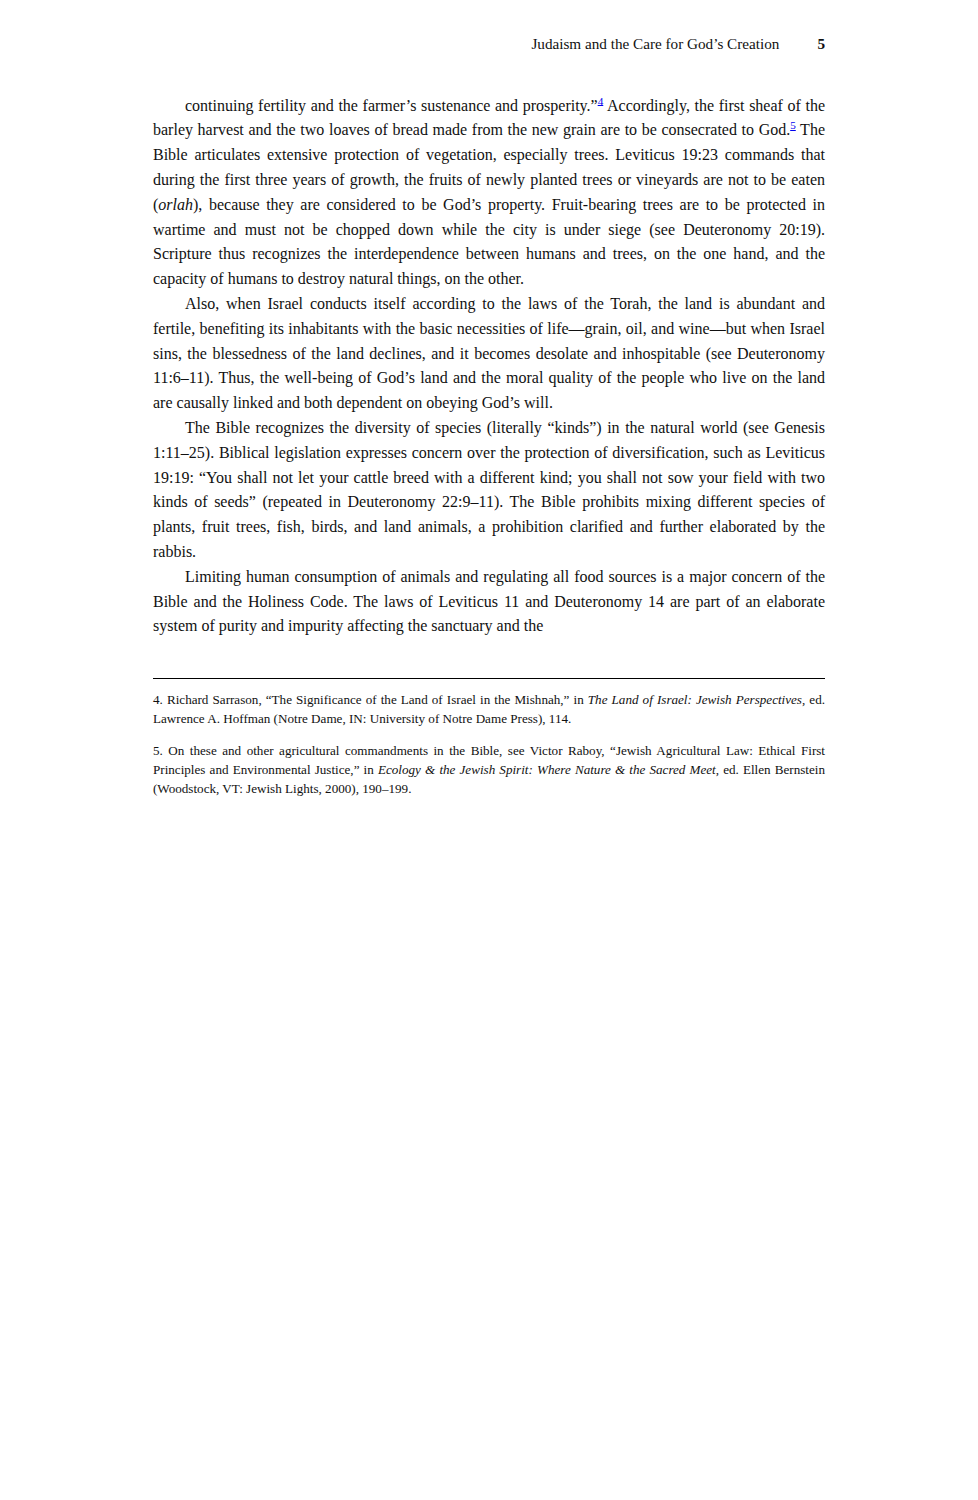Judaism and the Care for God’s Creation 5
continuing fertility and the farmer’s sustenance and prosperity.”4 Accordingly, the first sheaf of the barley harvest and the two loaves of bread made from the new grain are to be consecrated to God.5 The Bible articulates extensive protection of vegetation, especially trees. Leviticus 19:23 commands that during the first three years of growth, the fruits of newly planted trees or vineyards are not to be eaten (orlah), because they are considered to be God’s property. Fruit-bearing trees are to be protected in wartime and must not be chopped down while the city is under siege (see Deuteronomy 20:19). Scripture thus recognizes the interdependence between humans and trees, on the one hand, and the capacity of humans to destroy natural things, on the other.
Also, when Israel conducts itself according to the laws of the Torah, the land is abundant and fertile, benefiting its inhabitants with the basic necessities of life—grain, oil, and wine—but when Israel sins, the blessedness of the land declines, and it becomes desolate and inhospitable (see Deuteronomy 11:6–11). Thus, the well-being of God’s land and the moral quality of the people who live on the land are causally linked and both dependent on obeying God’s will.
The Bible recognizes the diversity of species (literally “kinds”) in the natural world (see Genesis 1:11–25). Biblical legislation expresses concern over the protection of diversification, such as Leviticus 19:19: “You shall not let your cattle breed with a different kind; you shall not sow your field with two kinds of seeds” (repeated in Deuteronomy 22:9–11). The Bible prohibits mixing different species of plants, fruit trees, fish, birds, and land animals, a prohibition clarified and further elaborated by the rabbis.
Limiting human consumption of animals and regulating all food sources is a major concern of the Bible and the Holiness Code. The laws of Leviticus 11 and Deuteronomy 14 are part of an elaborate system of purity and impurity affecting the sanctuary and the
4. Richard Sarrason, “The Significance of the Land of Israel in the Mishnah,” in The Land of Israel: Jewish Perspectives, ed. Lawrence A. Hoffman (Notre Dame, IN: University of Notre Dame Press), 114.
5. On these and other agricultural commandments in the Bible, see Victor Raboy, “Jewish Agricultural Law: Ethical First Principles and Environmental Justice,” in Ecology & the Jewish Spirit: Where Nature & the Sacred Meet, ed. Ellen Bernstein (Woodstock, VT: Jewish Lights, 2000), 190–199.